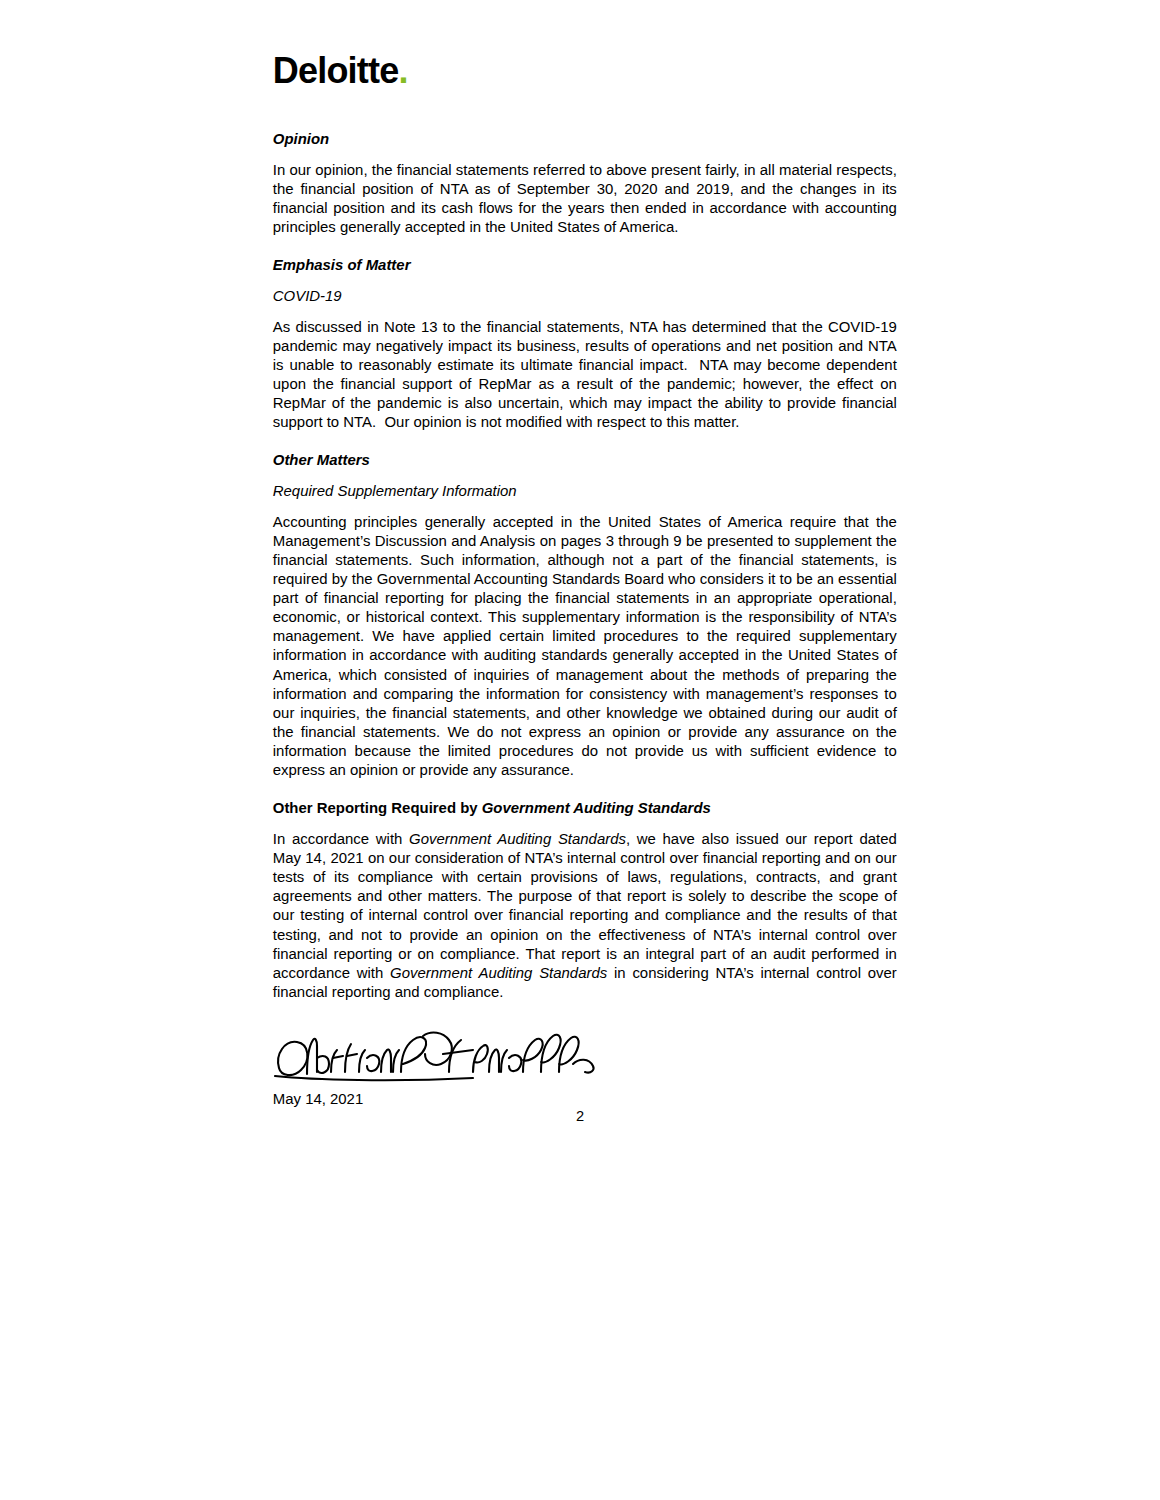Deloitte.
Opinion
In our opinion, the financial statements referred to above present fairly, in all material respects, the financial position of NTA as of September 30, 2020 and 2019, and the changes in its financial position and its cash flows for the years then ended in accordance with accounting principles generally accepted in the United States of America.
Emphasis of Matter
COVID-19
As discussed in Note 13 to the financial statements, NTA has determined that the COVID-19 pandemic may negatively impact its business, results of operations and net position and NTA is unable to reasonably estimate its ultimate financial impact. NTA may become dependent upon the financial support of RepMar as a result of the pandemic; however, the effect on RepMar of the pandemic is also uncertain, which may impact the ability to provide financial support to NTA. Our opinion is not modified with respect to this matter.
Other Matters
Required Supplementary Information
Accounting principles generally accepted in the United States of America require that the Management’s Discussion and Analysis on pages 3 through 9 be presented to supplement the financial statements. Such information, although not a part of the financial statements, is required by the Governmental Accounting Standards Board who considers it to be an essential part of financial reporting for placing the financial statements in an appropriate operational, economic, or historical context. This supplementary information is the responsibility of NTA’s management. We have applied certain limited procedures to the required supplementary information in accordance with auditing standards generally accepted in the United States of America, which consisted of inquiries of management about the methods of preparing the information and comparing the information for consistency with management’s responses to our inquiries, the financial statements, and other knowledge we obtained during our audit of the financial statements. We do not express an opinion or provide any assurance on the information because the limited procedures do not provide us with sufficient evidence to express an opinion or provide any assurance.
Other Reporting Required by Government Auditing Standards
In accordance with Government Auditing Standards, we have also issued our report dated May 14, 2021 on our consideration of NTA’s internal control over financial reporting and on our tests of its compliance with certain provisions of laws, regulations, contracts, and grant agreements and other matters. The purpose of that report is solely to describe the scope of our testing of internal control over financial reporting and compliance and the results of that testing, and not to provide an opinion on the effectiveness of NTA’s internal control over financial reporting or on compliance. That report is an integral part of an audit performed in accordance with Government Auditing Standards in considering NTA’s internal control over financial reporting and compliance.
May 14, 2021
2